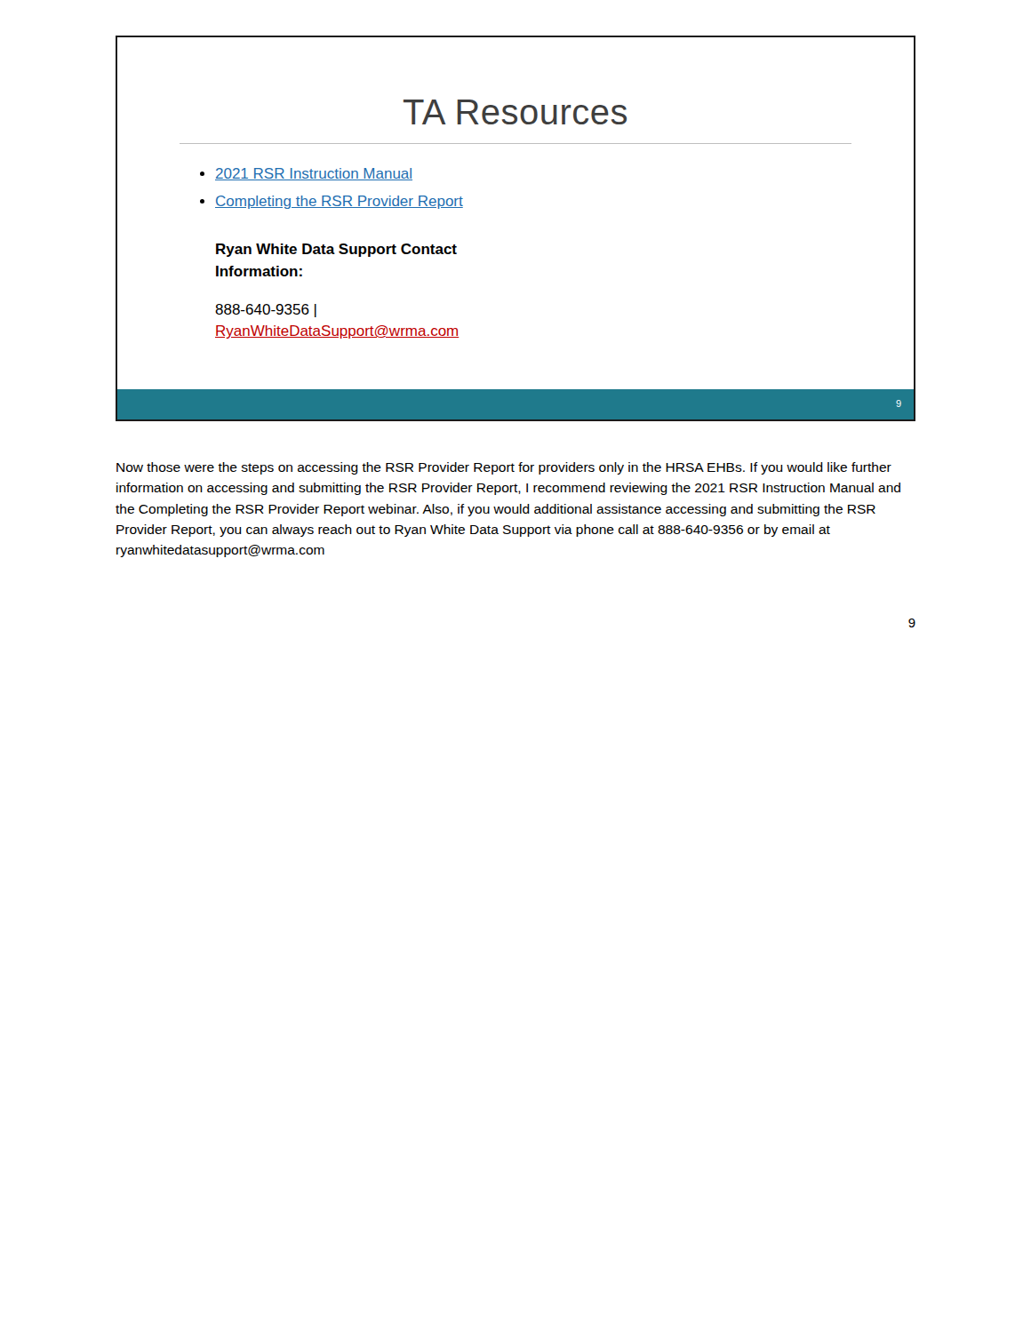TA Resources
2021 RSR Instruction Manual
Completing the RSR Provider Report
Ryan White Data Support Contact Information: 888-640-9356 | RyanWhiteDataSupport@wrma.com
9
Now those were the steps on accessing the RSR Provider Report for providers only in the HRSA EHBs. If you would like further information on accessing and submitting the RSR Provider Report, I recommend reviewing the 2021 RSR Instruction Manual and the Completing the RSR Provider Report webinar. Also, if you would additional assistance accessing and submitting the RSR Provider Report, you can always reach out to Ryan White Data Support via phone call at 888-640-9356 or by email at ryanwhitedatasupport@wrma.com
9